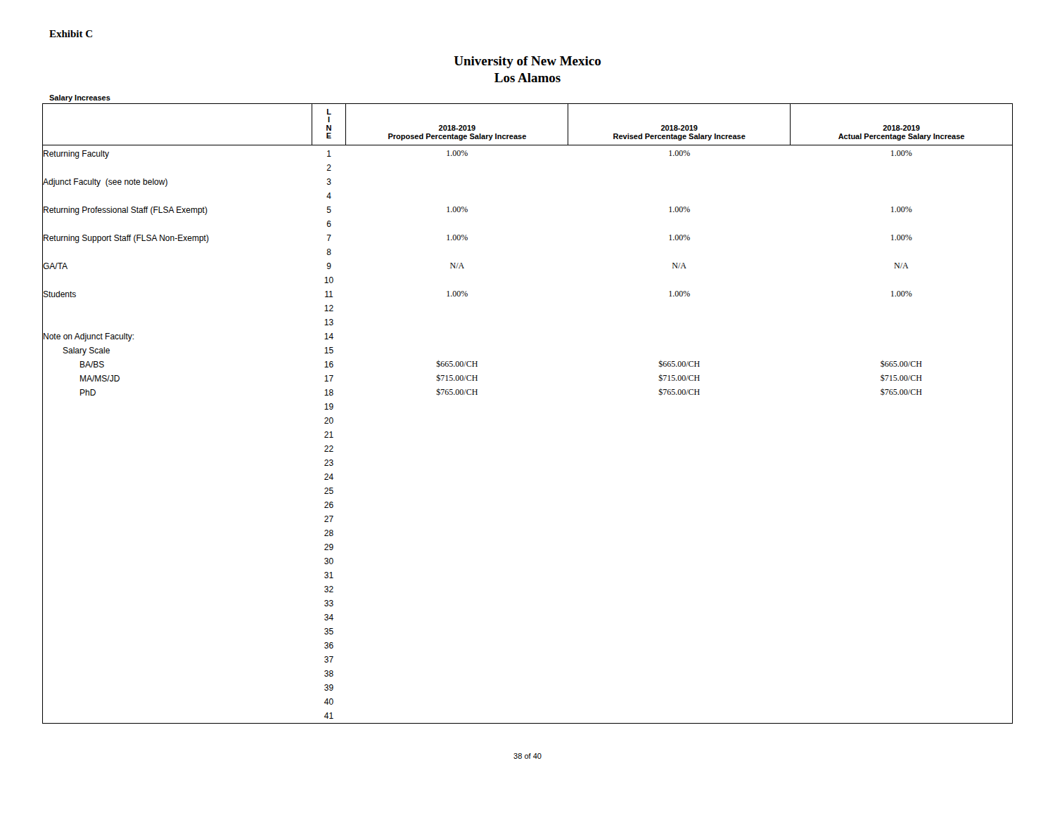Exhibit C
University of New Mexico
Los Alamos
Salary Increases
| | L I N E | 2018-2019 Proposed Percentage Salary Increase | 2018-2019 Revised Percentage Salary Increase | 2018-2019 Actual Percentage Salary Increase |
| --- | --- | --- | --- | --- |
| Returning Faculty | 1 | 1.00% | 1.00% | 1.00% |
| | 2 | | | |
| Adjunct Faculty (see note below) | 3 | | | |
| | 4 | | | |
| Returning Professional Staff (FLSA Exempt) | 5 | 1.00% | 1.00% | 1.00% |
| | 6 | | | |
| Returning Support Staff (FLSA Non-Exempt) | 7 | 1.00% | 1.00% | 1.00% |
| | 8 | | | |
| GA/TA | 9 | N/A | N/A | N/A |
| | 10 | | | |
| Students | 11 | 1.00% | 1.00% | 1.00% |
| | 12 | | | |
| | 13 | | | |
| Note on Adjunct Faculty: | 14 | | | |
| Salary Scale | 15 | | | |
| BA/BS | 16 | $665.00/CH | $665.00/CH | $665.00/CH |
| MA/MS/JD | 17 | $715.00/CH | $715.00/CH | $715.00/CH |
| PhD | 18 | $765.00/CH | $765.00/CH | $765.00/CH |
| | 19 | | | |
| | 20 | | | |
| | 21 | | | |
| | 22 | | | |
| | 23 | | | |
| | 24 | | | |
| | 25 | | | |
| | 26 | | | |
| | 27 | | | |
| | 28 | | | |
| | 29 | | | |
| | 30 | | | |
| | 31 | | | |
| | 32 | | | |
| | 33 | | | |
| | 34 | | | |
| | 35 | | | |
| | 36 | | | |
| | 37 | | | |
| | 38 | | | |
| | 39 | | | |
| | 40 | | | |
| | 41 | | | |
38 of 40